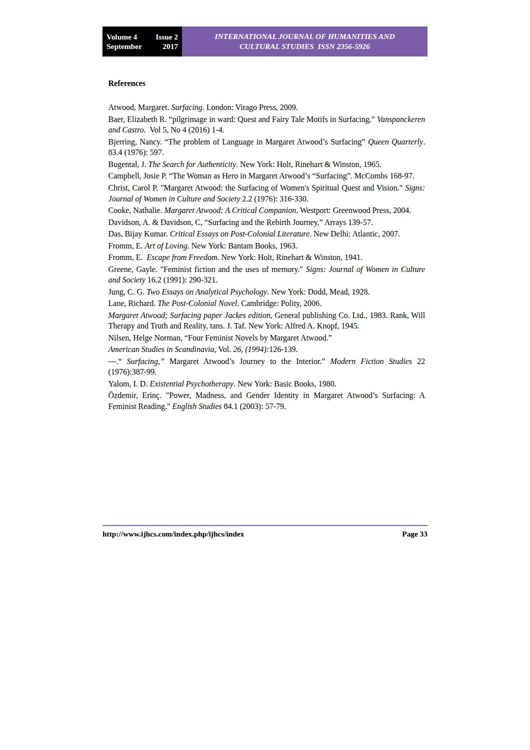Volume 4 Issue 2
September 2017
INTERNATIONAL JOURNAL OF HUMANITIES AND
CULTURAL STUDIES ISSN 2356-5926
References
Atwood, Margaret. Surfacing. London: Virago Press, 2009.
Baer, Elizabeth R. “pilgrimage in ward: Quest and Fairy Tale Motifs in Surfacing.” Vanspanckeren and Castro. Vol 5, No 4 (2016) 1-4.
Bjerring, Nancy. “The problem of Language in Margaret Atwood’s Surfacing” Queen Quarterly. 83.4 (1976): 597.
Bugental, J. The Search for Authenticity. New York: Holt, Rinehart & Winston, 1965.
Campbell, Josie P. “The Woman as Hero in Margaret Atwood’s “Surfacing”. McCombs 168-97.
Christ, Carol P. "Margaret Atwood: the Surfacing of Women's Spiritual Quest and Vision." Signs: Journal of Women in Culture and Society 2.2 (1976): 316-330.
Cooke, Nathalie. Margaret Atwood: A Critical Companion. Westport: Greenwood Press, 2004.
Davidson, A. & Davidson, C, “Surfacing and the Rebirth Journey,” Arrays 139-57.
Das, Bijay Kumar. Critical Essays on Post-Colonial Literature. New Delhi: Atlantic, 2007.
Fromm, E. Art of Loving. New York: Bantam Books, 1963.
Fromm, E. Escape from Freedom. New York: Holt, Rinehart & Winston, 1941.
Greene, Gayle. "Feminist fiction and the uses of memory." Signs: Journal of Women in Culture and Society 16.2 (1991): 290-321.
Jung, C. G. Two Essays on Analytical Psychology. New York: Dodd, Mead, 1928.
Lane, Richard. The Post-Colonial Novel. Cambridge: Polity, 2006.
Margaret Atwood; Surfacing paper Jackes edition, General publishing Co. Ltd., 1983. Rank, Will Therapy and Truth and Reality, tans. J. Taf. New York: Alfred A. Knopf, 1945.
Nilsen, Helge Norman, “Four Feminist Novels by Margaret Atwood.”
American Studies in Scandinavia, Vol. 26, (1994): 126-139.
---.“ Surfacing,” Margaret Atwood’s Journey to the Interior.” Modern Fiction Studies 22 (1976):387-99.
Yalom, I. D. Existential Psychotherapy. New York: Basic Books, 1980.
Özdemir, Erinç. "Power, Madness, and Gender Identity in Margaret Atwood’s Surfacing: A Feminist Reading." English Studies 84.1 (2003): 57-79.
http://www.ijhcs.com/index.php/ijhcs/index Page 33